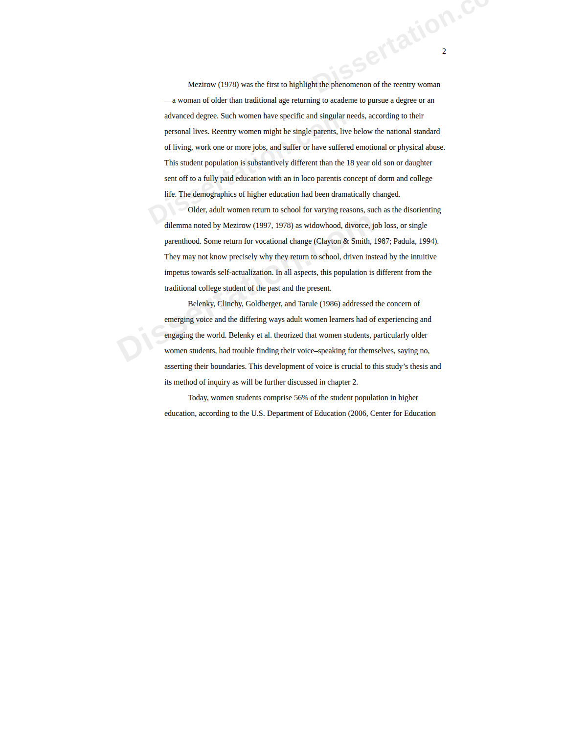Dissertation.com Dissertation.com Dissertation.com
2
Mezirow (1978) was the first to highlight the phenomenon of the reentry woman—a woman of older than traditional age returning to academe to pursue a degree or an advanced degree. Such women have specific and singular needs, according to their personal lives. Reentry women might be single parents, live below the national standard of living, work one or more jobs, and suffer or have suffered emotional or physical abuse. This student population is substantively different than the 18 year old son or daughter sent off to a fully paid education with an in loco parentis concept of dorm and college life. The demographics of higher education had been dramatically changed.
Older, adult women return to school for varying reasons, such as the disorienting dilemma noted by Mezirow (1997, 1978) as widowhood, divorce, job loss, or single parenthood. Some return for vocational change (Clayton & Smith, 1987; Padula, 1994). They may not know precisely why they return to school, driven instead by the intuitive impetus towards self-actualization. In all aspects, this population is different from the traditional college student of the past and the present.
Belenky, Clinchy, Goldberger, and Tarule (1986) addressed the concern of emerging voice and the differing ways adult women learners had of experiencing and engaging the world. Belenky et al. theorized that women students, particularly older women students, had trouble finding their voice–speaking for themselves, saying no, asserting their boundaries. This development of voice is crucial to this study’s thesis and its method of inquiry as will be further discussed in chapter 2.
Today, women students comprise 56% of the student population in higher education, according to the U.S. Department of Education (2006, Center for Education